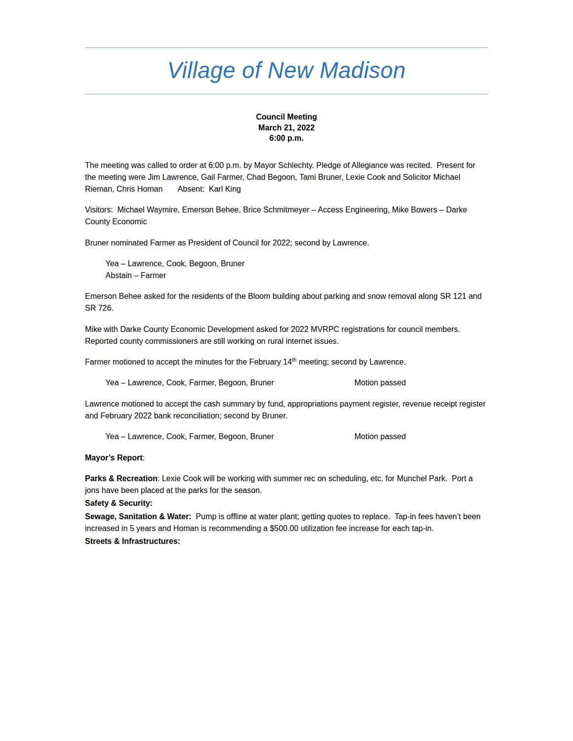Village of New Madison
Council Meeting March 21, 2022 6:00 p.m.
The meeting was called to order at 6:00 p.m. by Mayor Schlechty. Pledge of Allegiance was recited. Present for the meeting were Jim Lawrence, Gail Farmer, Chad Begoon, Tami Bruner, Lexie Cook and Solicitor Michael Rieman, Chris Homan Absent: Karl King
Visitors: Michael Waymire, Emerson Behee, Brice Schmitmeyer – Access Engineering, Mike Bowers – Darke County Economic
Bruner nominated Farmer as President of Council for 2022; second by Lawrence.
Yea – Lawrence, Cook, Begoon, Bruner Abstain – Farmer
Emerson Behee asked for the residents of the Bloom building about parking and snow removal along SR 121 and SR 726.
Mike with Darke County Economic Development asked for 2022 MVRPC registrations for council members. Reported county commissioners are still working on rural internet issues.
Farmer motioned to accept the minutes for the February 14th meeting; second by Lawrence.
Yea – Lawrence, Cook, Farmer, Begoon, Bruner Motion passed
Lawrence motioned to accept the cash summary by fund, appropriations payment register, revenue receipt register and February 2022 bank reconciliation; second by Bruner.
Yea – Lawrence, Cook, Farmer, Begoon, Bruner Motion passed
Mayor’s Report:
Parks & Recreation: Lexie Cook will be working with summer rec on scheduling, etc. for Munchel Park. Port a jons have been placed at the parks for the season.
Safety & Security:
Sewage, Sanitation & Water: Pump is offline at water plant; getting quotes to replace. Tap-in fees haven’t been increased in 5 years and Homan is recommending a $500.00 utilization fee increase for each tap-in.
Streets & Infrastructures: